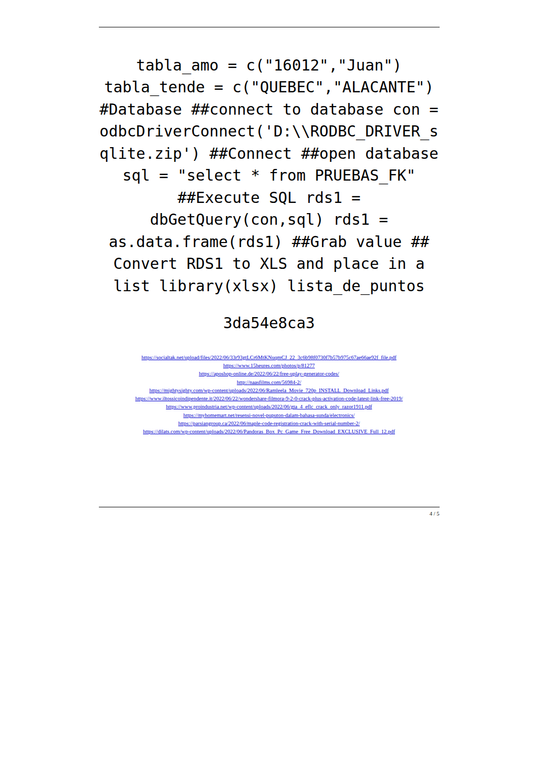tabla_amo = c("16012","Juan") tabla_tende = c("QUEBEC","ALACANTE") #Database ##connect to database con = odbcDriverConnect('D:\\RODBC_DRIVER_sqlite.zip') ##Connect ##open database sql = "select * from PRUEBAS_FK" ##Execute SQL rds1 = dbGetQuery(con,sql) rds1 = as.data.frame(rds1) ##Grab value ## Convert RDS1 to XLS and place in a list library(xlsx) lista_de_puntos
3da54e8ca3
https://socialtak.net/upload/files/2022/06/33r93gtLCr6MtKNuqmCJ_22_3c6b98f0730f7b57b975c67ae66ae92f_file.pdf
https://www.15heures.com/photos/p/81277
https://aposhop-online.de/2022/06/22/free-uplay-generator-codes/
http://naasfilms.com/56984-2/
https://mightysighty.com/wp-content/uploads/2022/06/Ramleela_Movie_720p_INSTALL_Download_Links.pdf
https://www.iltossicoindipendente.it/2022/06/22/wondershare-filmora-9-2-0-crack-plus-activation-code-latest-link-free-2019/
https://www.proindustria.net/wp-content/uploads/2022/06/gta_4_eflc_crack_only_razor1911.pdf
https://myhomemart.net/resensi-novel-puputon-dalam-bahasa-sunda/electronics/
https://parsiangroup.ca/2022/06/maple-code-registration-crack-with-serial-number-2/
https://dilats.com/wp-content/uploads/2022/06/Pandoras_Box_Pc_Game_Free_Download_EXCLUSIVE_Full_12.pdf
4 / 5